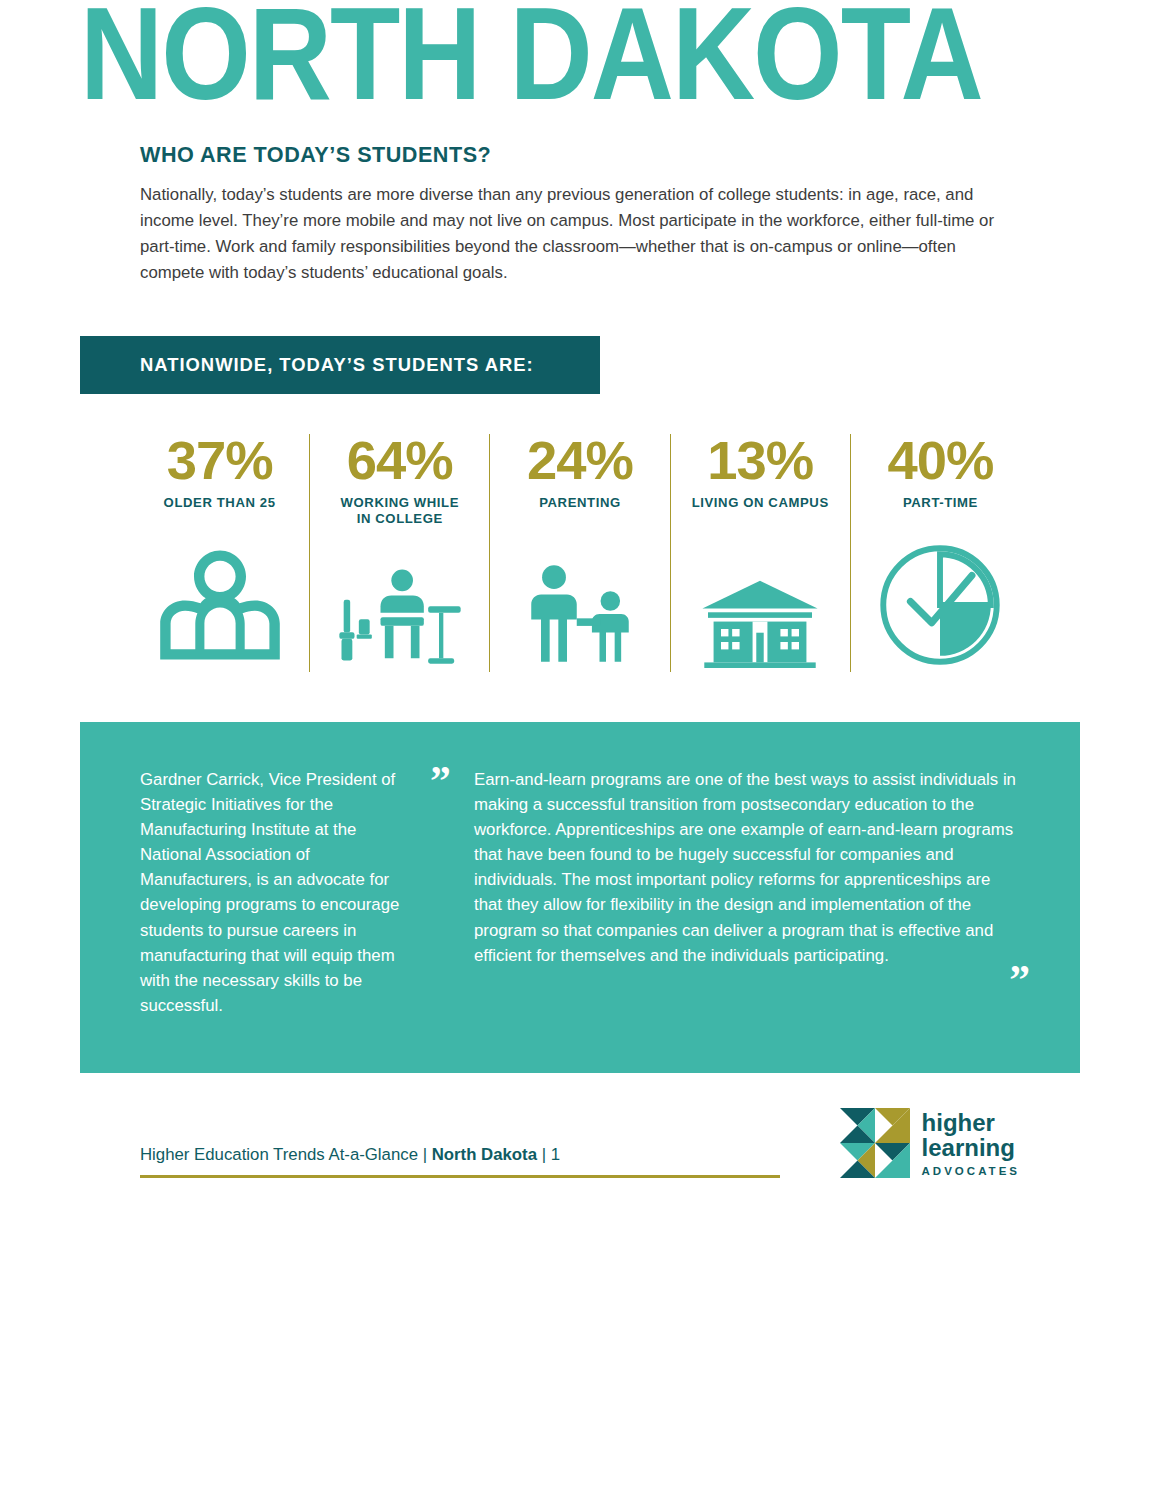North Dakota
WHO ARE TODAY’S STUDENTS?
Nationally, today’s students are more diverse than any previous generation of college students: in age, race, and income level. They’re more mobile and may not live on campus. Most participate in the workforce, either full-time or part-time. Work and family responsibilities beyond the classroom—whether that is on-campus or online—often compete with today’s students’ educational goals.
NATIONWIDE, TODAY’S STUDENTS ARE:
37%
Older than 25
64%
Working while
in college
24%
Parenting
13%
Living on campus
40%
Part-time
Gardner Carrick, Vice President of Strategic Initiatives for the Manufacturing Institute at the National Association of Manufacturers, is an advocate for developing programs to encourage students to pursue careers in manufacturing that will equip them with the necessary skills to be successful.
”
Earn-and-learn programs are one of the best ways to assist individuals in making a successful transition from postsecondary education to the workforce. Apprenticeships are one example of earn-and-learn programs that have been found to be hugely successful for companies and individuals. The most important policy reforms for apprenticeships are that they allow for flexibility in the design and implementation of the program so that companies can deliver a program that is effective and efficient for themselves and the individuals participating.
”
Higher Education Trends At-a-Glance | North Dakota | 1
higher learning ADVOCATES